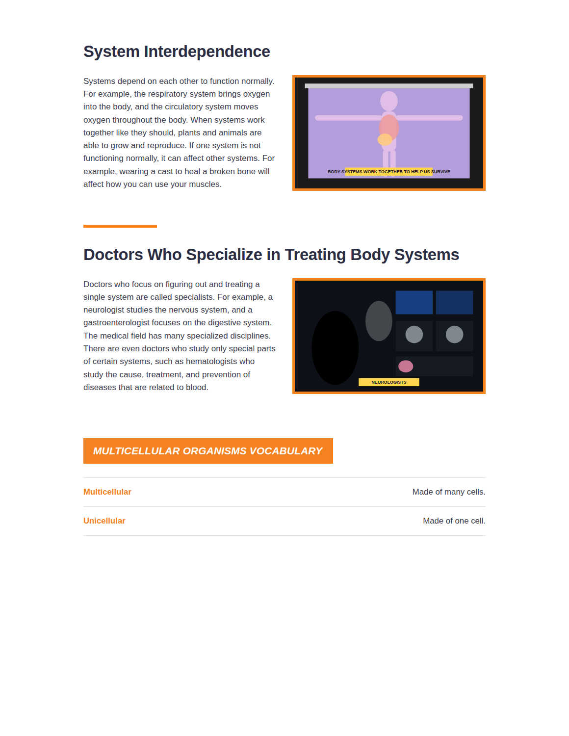System Interdependence
Systems depend on each other to function normally. For example, the respiratory system brings oxygen into the body, and the circulatory system moves oxygen throughout the body. When systems work together like they should, plants and animals are able to grow and reproduce. If one system is not functioning normally, it can affect other systems. For example, wearing a cast to heal a broken bone will affect how you can use your muscles.
Doctors Who Specialize in Treating Body Systems
Doctors who focus on figuring out and treating a single system are called specialists. For example, a neurologist studies the nervous system, and a gastroenterologist focuses on the digestive system. The medical field has many specialized disciplines. There are even doctors who study only special parts of certain systems, such as hematologists who study the cause, treatment, and prevention of diseases that are related to blood.
MULTICELLULAR ORGANISMS VOCABULARY
Multicellular
Made of many cells.
Unicellular
Made of one cell.